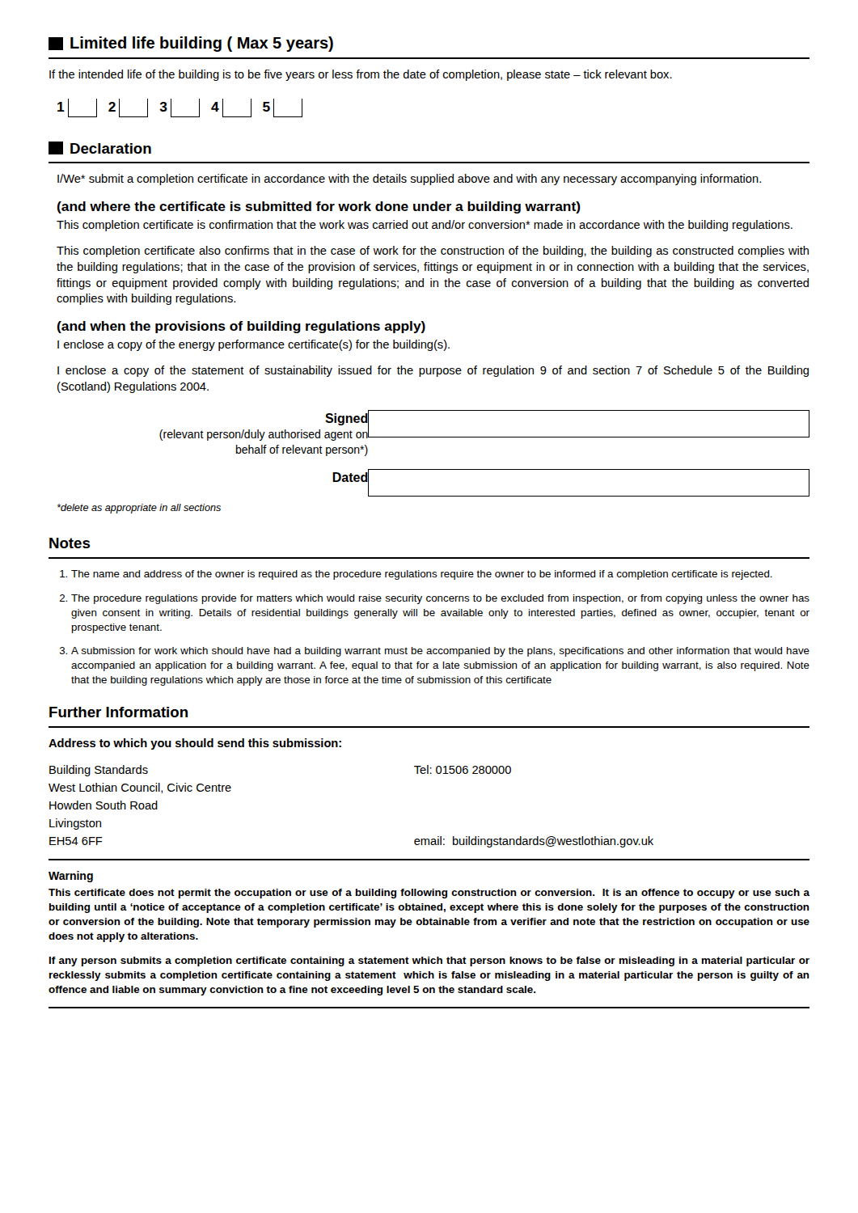Limited life building ( Max 5 years)
If the intended life of the building is to be five years or less from the date of completion, please state – tick relevant box.
1 2 3 4 5
Declaration
I/We* submit a completion certificate in accordance with the details supplied above and with any necessary accompanying information.
(and where the certificate is submitted for work done under a building warrant)
This completion certificate is confirmation that the work was carried out and/or conversion* made in accordance with the building regulations.
This completion certificate also confirms that in the case of work for the construction of the building, the building as constructed complies with the building regulations; that in the case of the provision of services, fittings or equipment in or in connection with a building that the services, fittings or equipment provided comply with building regulations; and in the case of conversion of a building that the building as converted complies with building regulations.
(and when the provisions of building regulations apply)
I enclose a copy of the energy performance certificate(s) for the building(s).
I enclose a copy of the statement of sustainability issued for the purpose of regulation 9 of and section 7 of Schedule 5 of the Building (Scotland) Regulations 2004.
| Signed (relevant person/duly authorised agent on behalf of relevant person*) | |
| Dated | |
*delete as appropriate in all sections
Notes
The name and address of the owner is required as the procedure regulations require the owner to be informed if a completion certificate is rejected.
The procedure regulations provide for matters which would raise security concerns to be excluded from inspection, or from copying unless the owner has given consent in writing. Details of residential buildings generally will be available only to interested parties, defined as owner, occupier, tenant or prospective tenant.
A submission for work which should have had a building warrant must be accompanied by the plans, specifications and other information that would have accompanied an application for a building warrant. A fee, equal to that for a late submission of an application for building warrant, is also required. Note that the building regulations which apply are those in force at the time of submission of this certificate
Further Information
Address to which you should send this submission:
| Building Standards | Tel: 01506 280000 |
| West Lothian Council, Civic Centre | |
| Howden South Road | |
| Livingston | |
| EH54 6FF | email: buildingstandards@westlothian.gov.uk |
Warning
This certificate does not permit the occupation or use of a building following construction or conversion. It is an offence to occupy or use such a building until a ‘notice of acceptance of a completion certificate’ is obtained, except where this is done solely for the purposes of the construction or conversion of the building. Note that temporary permission may be obtainable from a verifier and note that the restriction on occupation or use does not apply to alterations.
If any person submits a completion certificate containing a statement which that person knows to be false or misleading in a material particular or recklessly submits a completion certificate containing a statement which is false or misleading in a material particular the person is guilty of an offence and liable on summary conviction to a fine not exceeding level 5 on the standard scale.